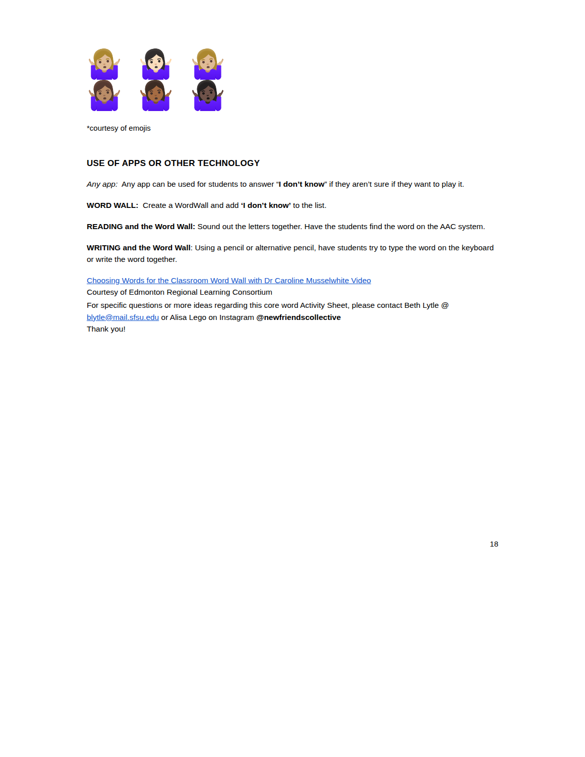🤷🏼‍♀️ 🤷🏻‍♀️ 🤷🏼‍♀️
🤷🏽‍♀️ 🤷🏾‍♀️ 🤷🏿‍♀️
*courtesy of emojis
USE OF APPS OR OTHER TECHNOLOGY
Any app: Any app can be used for students to answer “I don’t know” if they aren’t sure if they want to play it.
WORD WALL: Create a WordWall and add ‘I don’t know’ to the list.
READING and the Word Wall: Sound out the letters together. Have the students find the word on the AAC system.
WRITING and the Word Wall: Using a pencil or alternative pencil, have students try to type the word on the keyboard or write the word together.
Choosing Words for the Classroom Word Wall with Dr Caroline Musselwhite Video
Courtesy of Edmonton Regional Learning Consortium
For specific questions or more ideas regarding this core word Activity Sheet, please contact Beth Lytle @ blytle@mail.sfsu.edu or Alisa Lego on Instagram @newfriendscollective
Thank you!
18